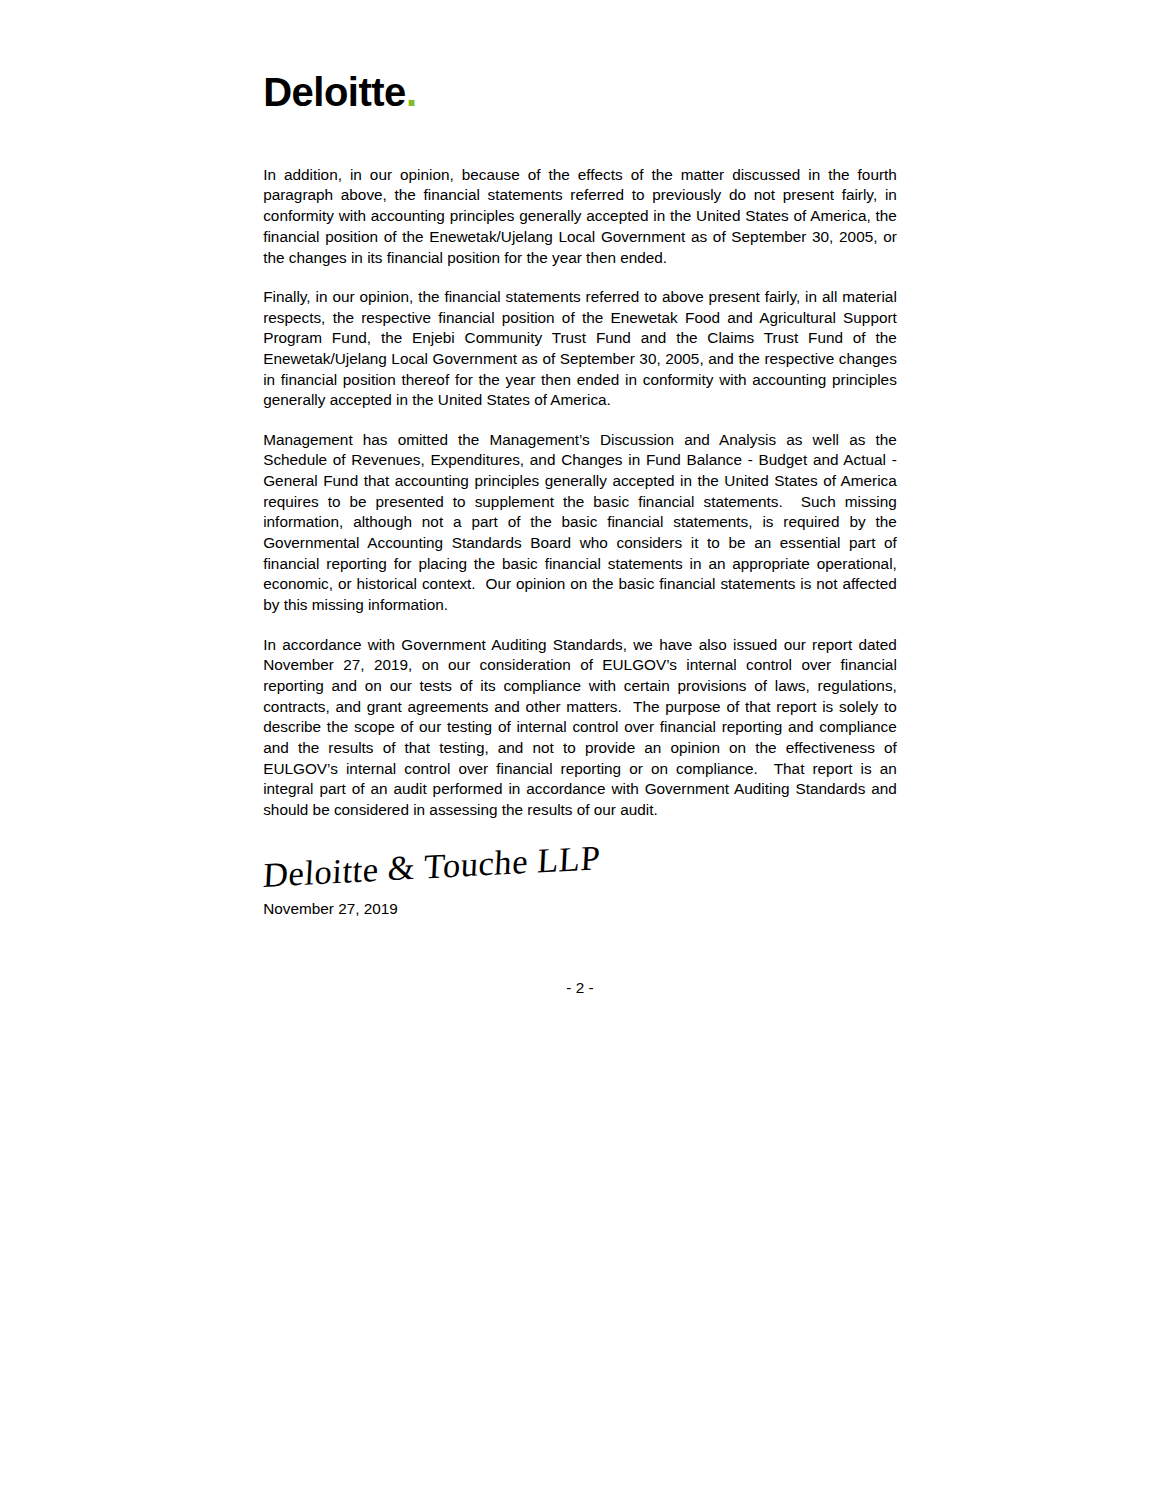Deloitte.
In addition, in our opinion, because of the effects of the matter discussed in the fourth paragraph above, the financial statements referred to previously do not present fairly, in conformity with accounting principles generally accepted in the United States of America, the financial position of the Enewetak/Ujelang Local Government as of September 30, 2005, or the changes in its financial position for the year then ended.
Finally, in our opinion, the financial statements referred to above present fairly, in all material respects, the respective financial position of the Enewetak Food and Agricultural Support Program Fund, the Enjebi Community Trust Fund and the Claims Trust Fund of the Enewetak/Ujelang Local Government as of September 30, 2005, and the respective changes in financial position thereof for the year then ended in conformity with accounting principles generally accepted in the United States of America.
Management has omitted the Management’s Discussion and Analysis as well as the Schedule of Revenues, Expenditures, and Changes in Fund Balance - Budget and Actual - General Fund that accounting principles generally accepted in the United States of America requires to be presented to supplement the basic financial statements. Such missing information, although not a part of the basic financial statements, is required by the Governmental Accounting Standards Board who considers it to be an essential part of financial reporting for placing the basic financial statements in an appropriate operational, economic, or historical context. Our opinion on the basic financial statements is not affected by this missing information.
In accordance with Government Auditing Standards, we have also issued our report dated November 27, 2019, on our consideration of EULGOV’s internal control over financial reporting and on our tests of its compliance with certain provisions of laws, regulations, contracts, and grant agreements and other matters. The purpose of that report is solely to describe the scope of our testing of internal control over financial reporting and compliance and the results of that testing, and not to provide an opinion on the effectiveness of EULGOV’s internal control over financial reporting or on compliance. That report is an integral part of an audit performed in accordance with Government Auditing Standards and should be considered in assessing the results of our audit.
Deloitte & Touche LLP
November 27, 2019
- 2 -